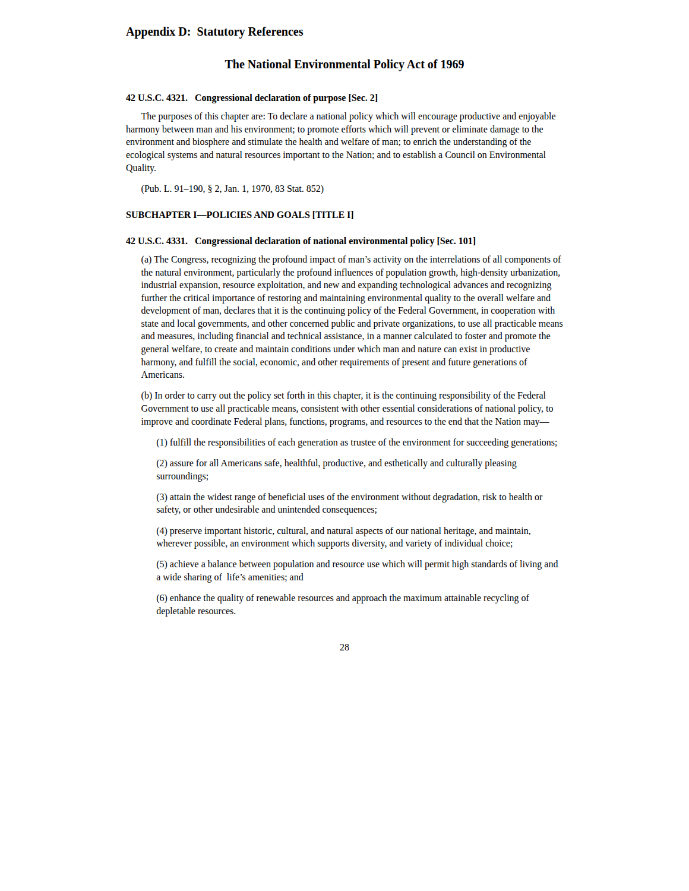Appendix D: Statutory References
The National Environmental Policy Act of 1969
42 U.S.C. 4321. Congressional declaration of purpose [Sec. 2]
The purposes of this chapter are: To declare a national policy which will encourage productive and enjoyable harmony between man and his environment; to promote efforts which will prevent or eliminate damage to the environment and biosphere and stimulate the health and welfare of man; to enrich the understanding of the ecological systems and natural resources important to the Nation; and to establish a Council on Environmental Quality.
(Pub. L. 91–190, § 2, Jan. 1, 1970, 83 Stat. 852)
SUBCHAPTER I—POLICIES AND GOALS [TITLE I]
42 U.S.C. 4331. Congressional declaration of national environmental policy [Sec. 101]
(a) The Congress, recognizing the profound impact of man’s activity on the interrelations of all components of the natural environment, particularly the profound influences of population growth, high-density urbanization, industrial expansion, resource exploitation, and new and expanding technological advances and recognizing further the critical importance of restoring and maintaining environmental quality to the overall welfare and development of man, declares that it is the continuing policy of the Federal Government, in cooperation with state and local governments, and other concerned public and private organizations, to use all practicable means and measures, including financial and technical assistance, in a manner calculated to foster and promote the general welfare, to create and maintain conditions under which man and nature can exist in productive harmony, and fulfill the social, economic, and other requirements of present and future generations of Americans.
(b) In order to carry out the policy set forth in this chapter, it is the continuing responsibility of the Federal Government to use all practicable means, consistent with other essential considerations of national policy, to improve and coordinate Federal plans, functions, programs, and resources to the end that the Nation may—
(1) fulfill the responsibilities of each generation as trustee of the environment for succeeding generations;
(2) assure for all Americans safe, healthful, productive, and esthetically and culturally pleasing surroundings;
(3) attain the widest range of beneficial uses of the environment without degradation, risk to health or safety, or other undesirable and unintended consequences;
(4) preserve important historic, cultural, and natural aspects of our national heritage, and maintain, wherever possible, an environment which supports diversity, and variety of individual choice;
(5) achieve a balance between population and resource use which will permit high standards of living and a wide sharing of life’s amenities; and
(6) enhance the quality of renewable resources and approach the maximum attainable recycling of depletable resources.
28